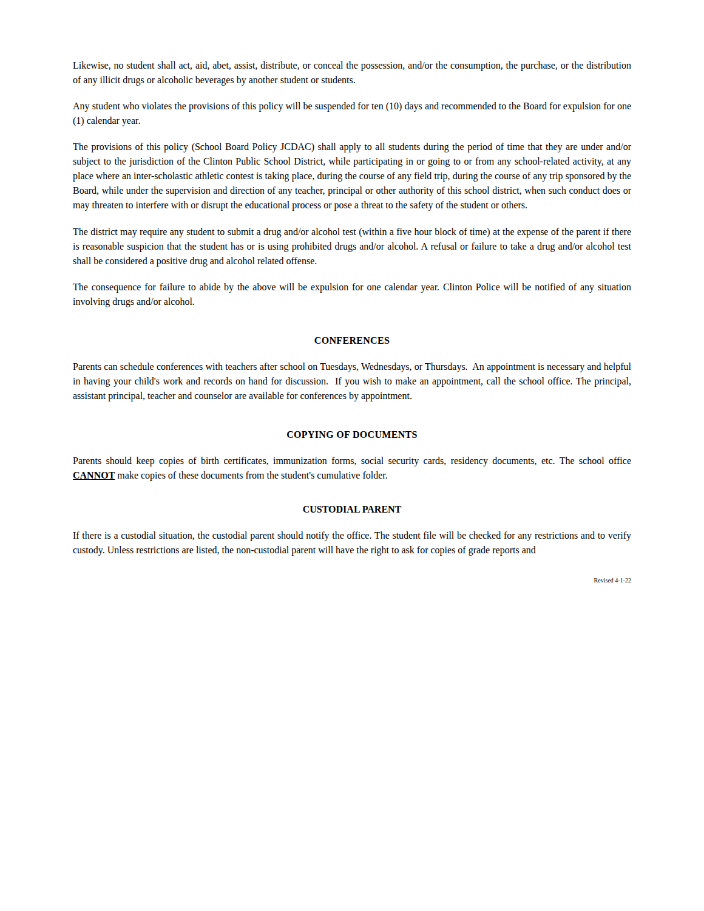Likewise, no student shall act, aid, abet, assist, distribute, or conceal the possession, and/or the consumption, the purchase, or the distribution of any illicit drugs or alcoholic beverages by another student or students.
Any student who violates the provisions of this policy will be suspended for ten (10) days and recommended to the Board for expulsion for one (1) calendar year.
The provisions of this policy (School Board Policy JCDAC) shall apply to all students during the period of time that they are under and/or subject to the jurisdiction of the Clinton Public School District, while participating in or going to or from any school-related activity, at any place where an inter-scholastic athletic contest is taking place, during the course of any field trip, during the course of any trip sponsored by the Board, while under the supervision and direction of any teacher, principal or other authority of this school district, when such conduct does or may threaten to interfere with or disrupt the educational process or pose a threat to the safety of the student or others.
The district may require any student to submit a drug and/or alcohol test (within a five hour block of time) at the expense of the parent if there is reasonable suspicion that the student has or is using prohibited drugs and/or alcohol. A refusal or failure to take a drug and/or alcohol test shall be considered a positive drug and alcohol related offense.
The consequence for failure to abide by the above will be expulsion for one calendar year. Clinton Police will be notified of any situation involving drugs and/or alcohol.
CONFERENCES
Parents can schedule conferences with teachers after school on Tuesdays, Wednesdays, or Thursdays. An appointment is necessary and helpful in having your child's work and records on hand for discussion. If you wish to make an appointment, call the school office. The principal, assistant principal, teacher and counselor are available for conferences by appointment.
COPYING OF DOCUMENTS
Parents should keep copies of birth certificates, immunization forms, social security cards, residency documents, etc. The school office CANNOT make copies of these documents from the student's cumulative folder.
CUSTODIAL PARENT
If there is a custodial situation, the custodial parent should notify the office. The student file will be checked for any restrictions and to verify custody. Unless restrictions are listed, the non-custodial parent will have the right to ask for copies of grade reports and
Revised 4-1-22